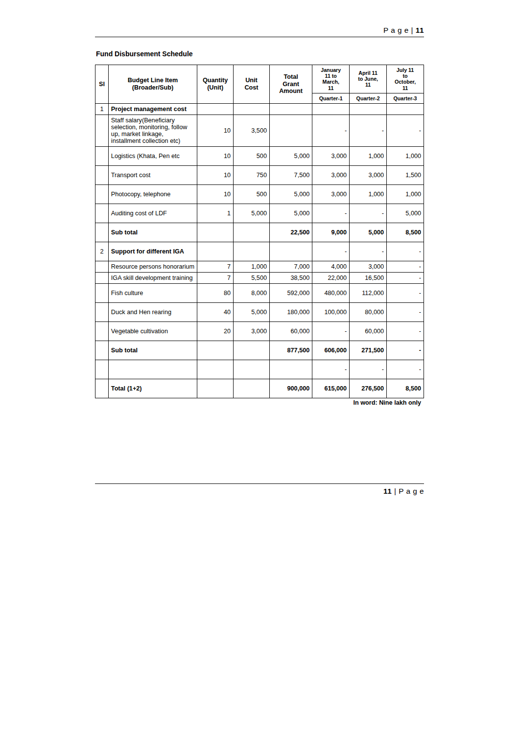P a g e | 11
Fund Disbursement Schedule
| Sl | Budget Line Item (Broader/Sub) | Quantity (Unit) | Unit Cost | Total Grant Amount | January 11 to March, 11 | April 11 to June, 11 | July 11 to October, 11 |
| --- | --- | --- | --- | --- | --- | --- | --- |
| Quarter-1 | Quarter-2 | Quarter-3 |
| 1 | Project management cost | | | | | | |
| | Staff salary(Beneficiary selection, monitoring, follow up, market linkage, installment collection etc) | 10 | 3,500 | | - | - | - |
| | Logistics (Khata, Pen etc | 10 | 500 | 5,000 | 3,000 | 1,000 | 1,000 |
| | Transport cost | 10 | 750 | 7,500 | 3,000 | 3,000 | 1,500 |
| | Photocopy, telephone | 10 | 500 | 5,000 | 3,000 | 1,000 | 1,000 |
| | Auditing cost of LDF | 1 | 5,000 | 5,000 | - | - | 5,000 |
| | Sub total | | | 22,500 | 9,000 | 5,000 | 8,500 |
| 2 | Support for different IGA | | | | - | - | - |
| | Resource persons honorarium | 7 | 1,000 | 7,000 | 4,000 | 3,000 | - |
| | IGA skill development training | 7 | 5,500 | 38,500 | 22,000 | 16,500 | - |
| | Fish culture | 80 | 8,000 | 592,000 | 480,000 | 112,000 | - |
| | Duck and Hen rearing | 40 | 5,000 | 180,000 | 100,000 | 80,000 | - |
| | Vegetable cultivation | 20 | 3,000 | 60,000 | - | 60,000 | - |
| | Sub total | | | 877,500 | 606,000 | 271,500 | - |
| | | | | | - | - | - |
| | Total (1+2) | | | 900,000 | 615,000 | 276,500 | 8,500 |
In word: Nine lakh only
11 | P a g e